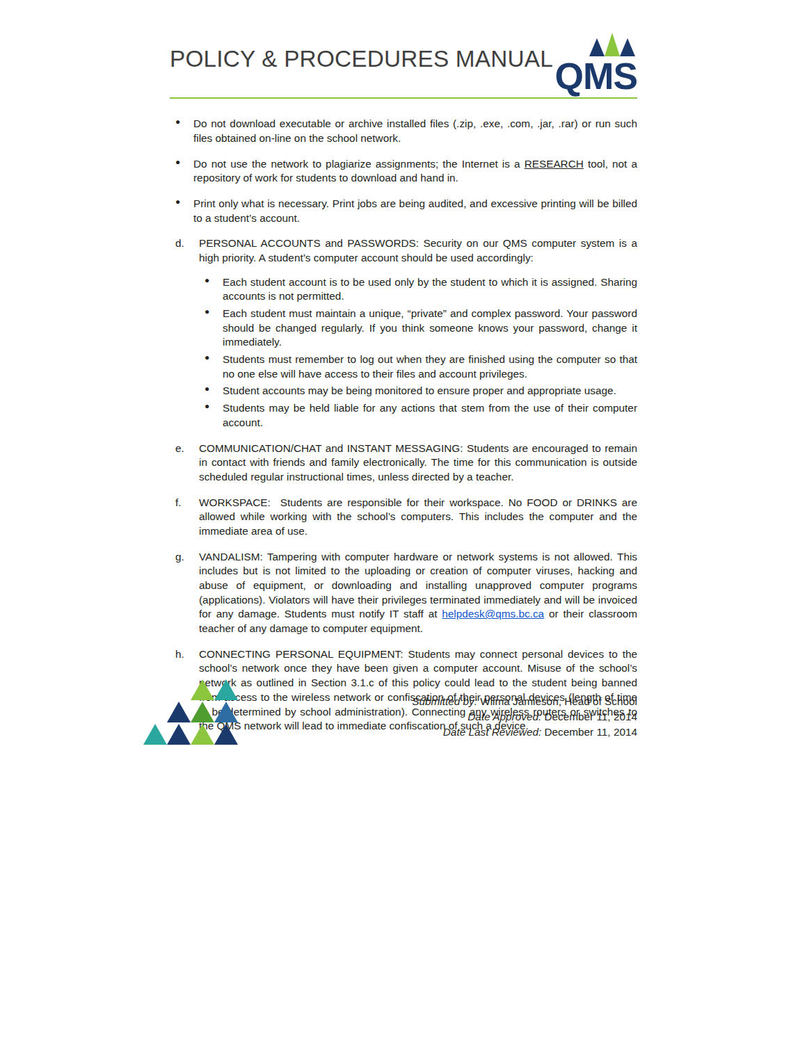POLICY & PROCEDURES MANUAL
QMS
Do not download executable or archive installed files (.zip, .exe, .com, .jar, .rar) or run such files obtained on-line on the school network.
Do not use the network to plagiarize assignments; the Internet is a RESEARCH tool, not a repository of work for students to download and hand in.
Print only what is necessary. Print jobs are being audited, and excessive printing will be billed to a student’s account.
d. PERSONAL ACCOUNTS and PASSWORDS: Security on our QMS computer system is a high priority. A student’s computer account should be used accordingly:
Each student account is to be used only by the student to which it is assigned. Sharing accounts is not permitted.
Each student must maintain a unique, “private” and complex password. Your password should be changed regularly. If you think someone knows your password, change it immediately.
Students must remember to log out when they are finished using the computer so that no one else will have access to their files and account privileges.
Student accounts may be being monitored to ensure proper and appropriate usage.
Students may be held liable for any actions that stem from the use of their computer account.
e. COMMUNICATION/CHAT and INSTANT MESSAGING: Students are encouraged to remain in contact with friends and family electronically. The time for this communication is outside scheduled regular instructional times, unless directed by a teacher.
f. WORKSPACE: Students are responsible for their workspace. No FOOD or DRINKS are allowed while working with the school’s computers. This includes the computer and the immediate area of use.
g. VANDALISM: Tampering with computer hardware or network systems is not allowed. This includes but is not limited to the uploading or creation of computer viruses, hacking and abuse of equipment, or downloading and installing unapproved computer programs (applications). Violators will have their privileges terminated immediately and will be invoiced for any damage. Students must notify IT staff at helpdesk@qms.bc.ca or their classroom teacher of any damage to computer equipment.
h. CONNECTING PERSONAL EQUIPMENT: Students may connect personal devices to the school’s network once they have been given a computer account. Misuse of the school’s network as outlined in Section 3.1.c of this policy could lead to the student being banned from access to the wireless network or confiscation of their personal devices (length of time to be determined by school administration). Connecting any wireless routers or switches to the QMS network will lead to immediate confiscation of such a device.
Submitted by: Wilma Jamieson, Head of School
Date Approved: December 11, 2014
Date Last Reviewed: December 11, 2014